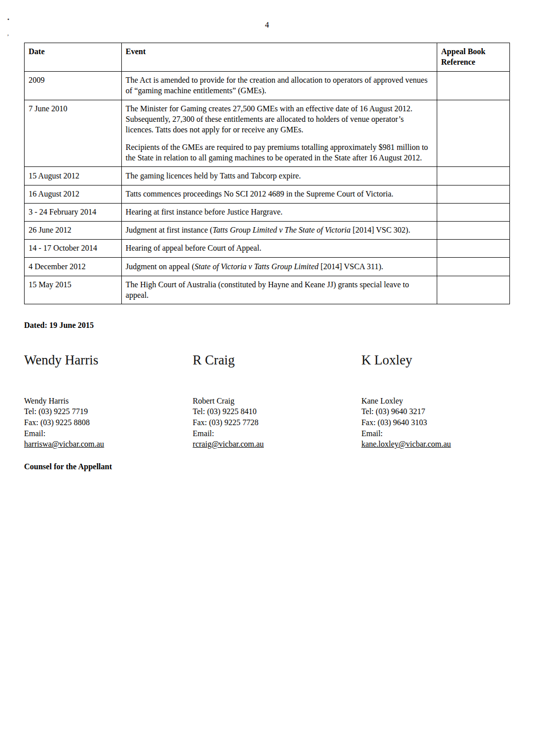•
,
4
| Date | Event | Appeal Book Reference |
| --- | --- | --- |
| 2009 | The Act is amended to provide for the creation and allocation to operators of approved venues of “gaming machine entitlements” (GMEs). | |
| 7 June 2010 | The Minister for Gaming creates 27,500 GMEs with an effective date of 16 August 2012. Subsequently, 27,300 of these entitlements are allocated to holders of venue operator’s licences. Tatts does not apply for or receive any GMEs. Recipients of the GMEs are required to pay premiums totalling approximately $981 million to the State in relation to all gaming machines to be operated in the State after 16 August 2012. | |
| 15 August 2012 | The gaming licences held by Tatts and Tabcorp expire. | |
| 16 August 2012 | Tatts commences proceedings No SCI 2012 4689 in the Supreme Court of Victoria. | |
| 3 - 24 February 2014 | Hearing at first instance before Justice Hargrave. | |
| 26 June 2012 | Judgment at first instance ( Tatts Group Limited v The State of Victoria [2014] VSC 302). | |
| 14 - 17 October 2014 | Hearing of appeal before Court of Appeal. | |
| 4 December 2012 | Judgment on appeal ( State of Victoria v Tatts Group Limited [2014] VSCA 311). | |
| 15 May 2015 | The High Court of Australia (constituted by Hayne and Keane JJ) grants special leave to appeal. | |
Dated: 19 June 2015
Wendy Harris
Wendy Harris
Tel: (03) 9225 7719
Fax: (03) 9225 8808
Email:
harriswa@vicbar.com.au
R Craig
Robert Craig
Tel: (03) 9225 8410
Fax: (03) 9225 7728
Email:
rcraig@vicbar.com.au
K Loxley
Kane Loxley
Tel: (03) 9640 3217
Fax: (03) 9640 3103
Email:
kane.loxley@vicbar.com.au
Counsel for the Appellant